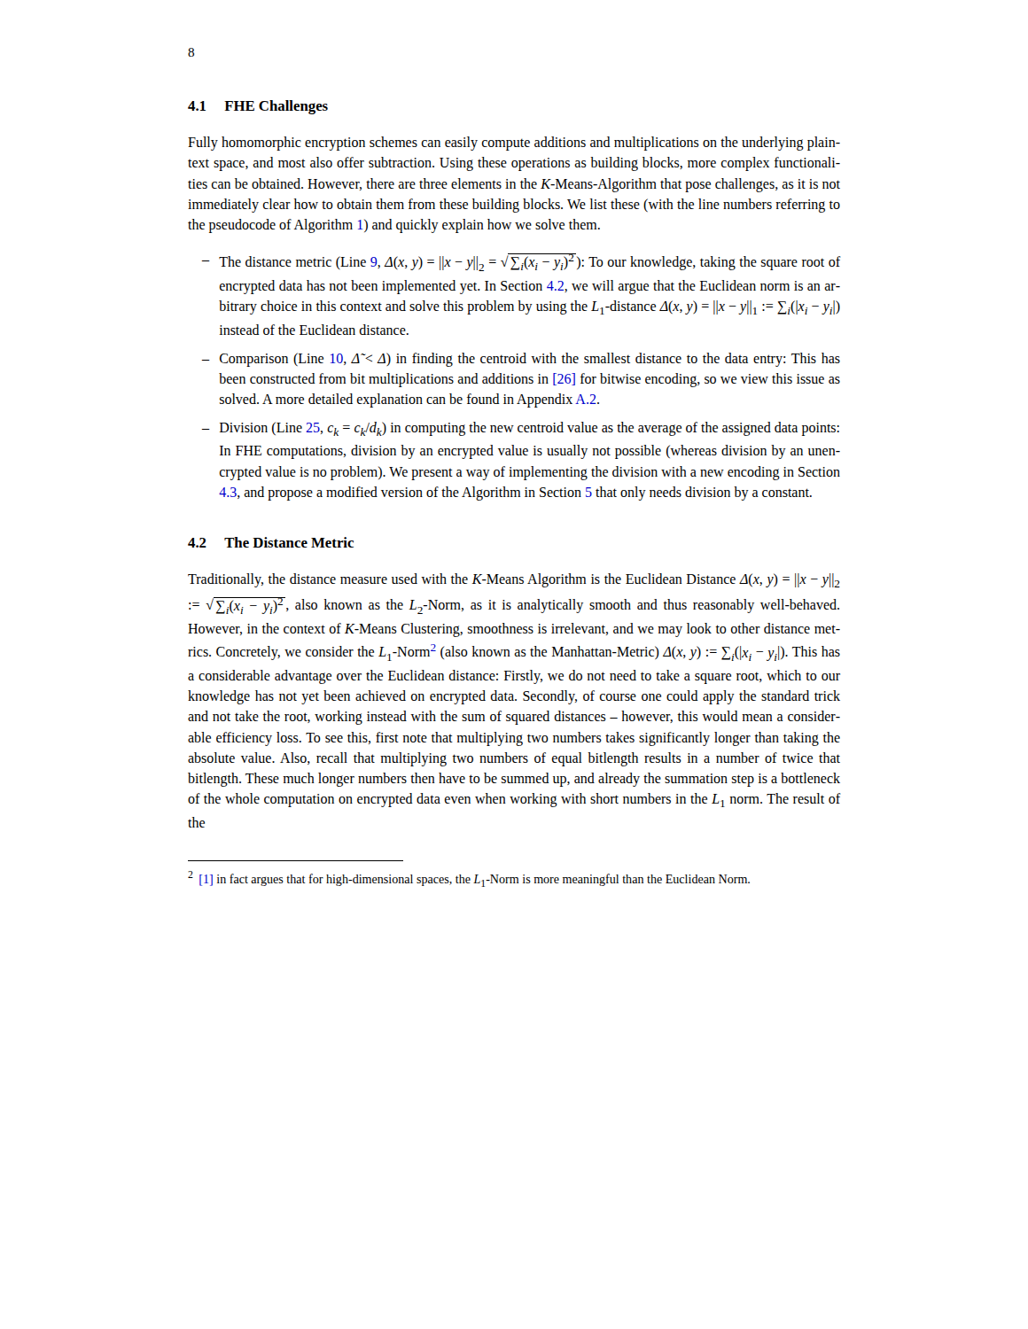8
4.1 FHE Challenges
Fully homomorphic encryption schemes can easily compute additions and multiplications on the underlying plaintext space, and most also offer subtraction. Using these operations as building blocks, more complex functionalities can be obtained. However, there are three elements in the K-Means-Algorithm that pose challenges, as it is not immediately clear how to obtain them from these building blocks. We list these (with the line numbers referring to the pseudocode of Algorithm 1) and quickly explain how we solve them.
The distance metric (Line 9, Δ(x, y) = ||x − y||2 = √∑i(xi − yi)2): To our knowledge, taking the square root of encrypted data has not been implemented yet. In Section 4.2, we will argue that the Euclidean norm is an arbitrary choice in this context and solve this problem by using the L1-distance Δ(x, y) = ||x − y||1 := ∑i(|xi − yi|) instead of the Euclidean distance.
Comparison (Line 10, Δ̃ < Δ) in finding the centroid with the smallest distance to the data entry: This has been constructed from bit multiplications and additions in [26] for bitwise encoding, so we view this issue as solved. A more detailed explanation can be found in Appendix A.2.
Division (Line 25, ck = ck/dk) in computing the new centroid value as the average of the assigned data points: In FHE computations, division by an encrypted value is usually not possible (whereas division by an unencrypted value is no problem). We present a way of implementing the division with a new encoding in Section 4.3, and propose a modified version of the Algorithm in Section 5 that only needs division by a constant.
4.2 The Distance Metric
Traditionally, the distance measure used with the K-Means Algorithm is the Euclidean Distance Δ(x, y) = ||x − y||2 := √∑i(xi − yi)2, also known as the L2-Norm, as it is analytically smooth and thus reasonably well-behaved. However, in the context of K-Means Clustering, smoothness is irrelevant, and we may look to other distance metrics. Concretely, we consider the L1-Norm2 (also known as the Manhattan-Metric) Δ(x, y) := ∑i(|xi − yi|). This has a considerable advantage over the Euclidean distance: Firstly, we do not need to take a square root, which to our knowledge has not yet been achieved on encrypted data. Secondly, of course one could apply the standard trick and not take the root, working instead with the sum of squared distances – however, this would mean a considerable efficiency loss. To see this, first note that multiplying two numbers takes significantly longer than taking the absolute value. Also, recall that multiplying two numbers of equal bitlength results in a number of twice that bitlength. These much longer numbers then have to be summed up, and already the summation step is a bottleneck of the whole computation on encrypted data even when working with short numbers in the L1 norm. The result of the
2 [1] in fact argues that for high-dimensional spaces, the L1-Norm is more meaningful than the Euclidean Norm.